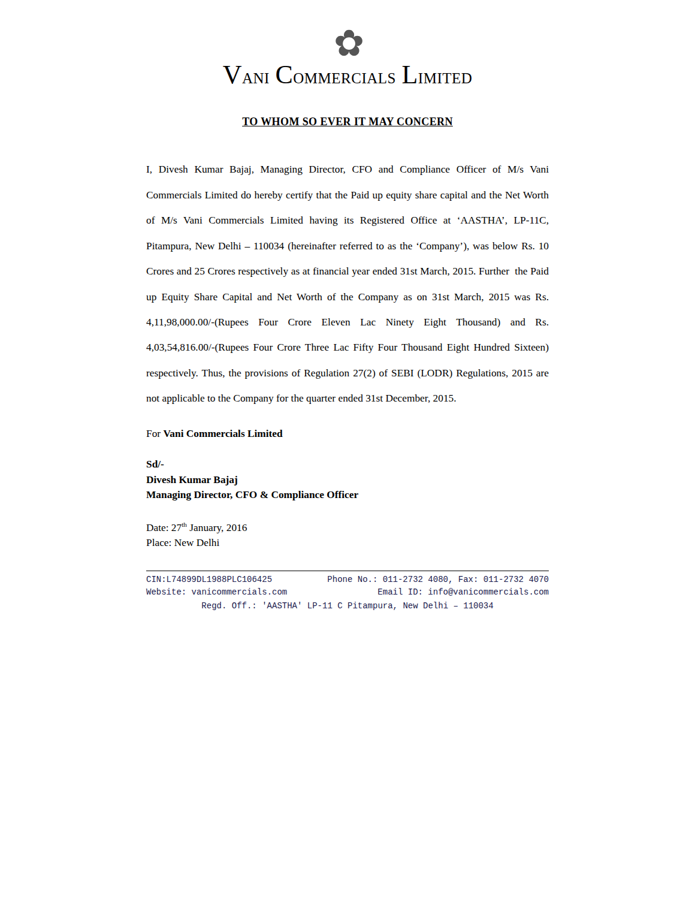✿
Vani Commercials Limited
TO WHOM SO EVER IT MAY CONCERN
I, Divesh Kumar Bajaj, Managing Director, CFO and Compliance Officer of M/s Vani Commercials Limited do hereby certify that the Paid up equity share capital and the Net Worth of M/s Vani Commercials Limited having its Registered Office at ‘AASTHA’, LP-11C, Pitampura, New Delhi – 110034 (hereinafter referred to as the ‘Company’), was below Rs. 10 Crores and 25 Crores respectively as at financial year ended 31st March, 2015. Further the Paid up Equity Share Capital and Net Worth of the Company as on 31st March, 2015 was Rs. 4,11,98,000.00/-(Rupees Four Crore Eleven Lac Ninety Eight Thousand) and Rs. 4,03,54,816.00/-(Rupees Four Crore Three Lac Fifty Four Thousand Eight Hundred Sixteen) respectively. Thus, the provisions of Regulation 27(2) of SEBI (LODR) Regulations, 2015 are not applicable to the Company for the quarter ended 31st December, 2015.
For Vani Commercials Limited
Sd/-
Divesh Kumar Bajaj
Managing Director, CFO & Compliance Officer
Date: 27th January, 2016
Place: New Delhi
CIN:L74899DL1988PLC106425
Website: vanicommercials.com
Phone No.: 011-2732 4080, Fax: 011-2732 4070
Email ID: info@vanicommercials.com
Regd. Off.: 'AASTHA' LP-11 C Pitampura, New Delhi – 110034